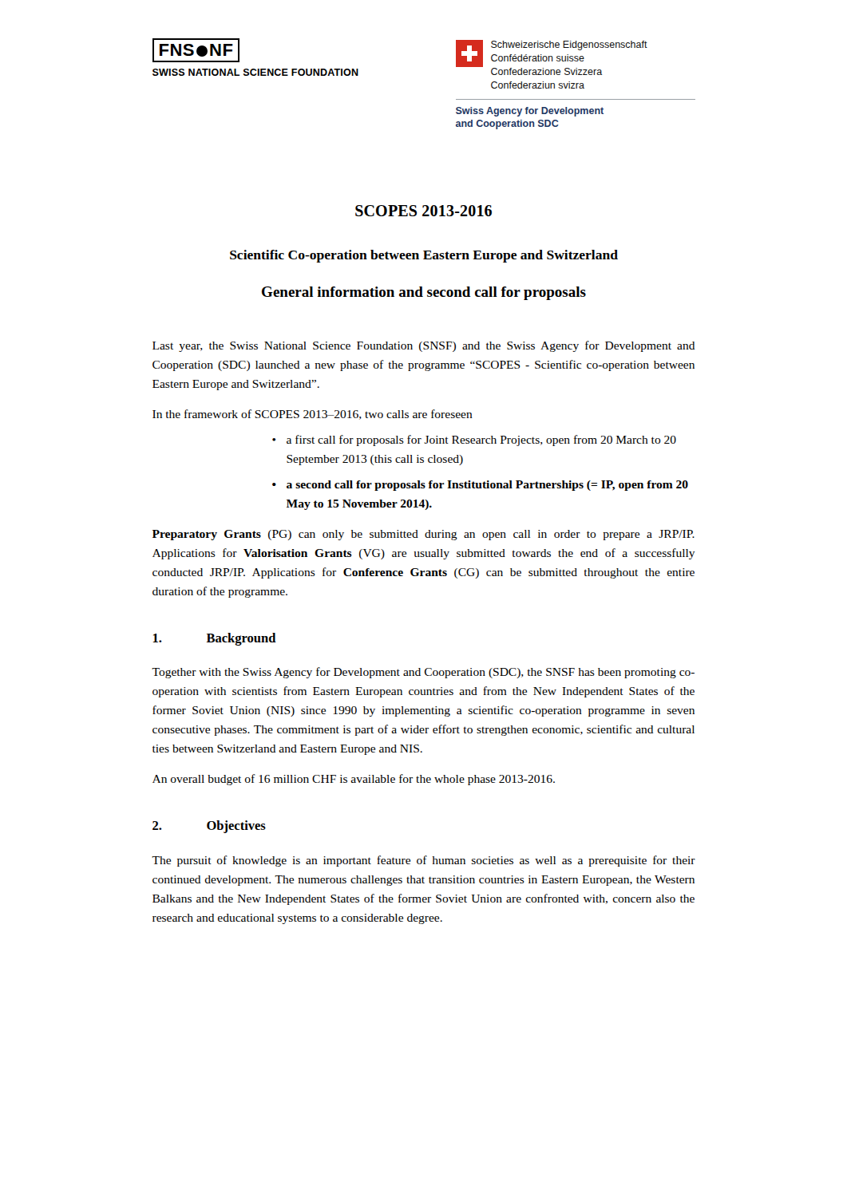FNS NF
Swiss National Science Foundation
Schweizerische Eidgenossenschaft
Confédération suisse
Confederazione Svizzera
Confederaziun svizra
Swiss Agency for Development
and Cooperation SDC
SCOPES 2013-2016
Scientific Co-operation between Eastern Europe and Switzerland
General information and second call for proposals
Last year, the Swiss National Science Foundation (SNSF) and the Swiss Agency for Development and Cooperation (SDC) launched a new phase of the programme “SCOPES - Scientific co-operation between Eastern Europe and Switzerland”.
In the framework of SCOPES 2013–2016, two calls are foreseen
a first call for proposals for Joint Research Projects, open from 20 March to 20 September 2013 (this call is closed)
a second call for proposals for Institutional Partnerships (= IP, open from 20 May to 15 November 2014).
Preparatory Grants (PG) can only be submitted during an open call in order to prepare a JRP/IP. Applications for Valorisation Grants (VG) are usually submitted towards the end of a successfully conducted JRP/IP. Applications for Conference Grants (CG) can be submitted throughout the entire duration of the programme.
1. Background
Together with the Swiss Agency for Development and Cooperation (SDC), the SNSF has been promoting co-operation with scientists from Eastern European countries and from the New Independent States of the former Soviet Union (NIS) since 1990 by implementing a scientific co-operation programme in seven consecutive phases. The commitment is part of a wider effort to strengthen economic, scientific and cultural ties between Switzerland and Eastern Europe and NIS.
An overall budget of 16 million CHF is available for the whole phase 2013-2016.
2. Objectives
The pursuit of knowledge is an important feature of human societies as well as a prerequisite for their continued development. The numerous challenges that transition countries in Eastern European, the Western Balkans and the New Independent States of the former Soviet Union are confronted with, concern also the research and educational systems to a considerable degree.